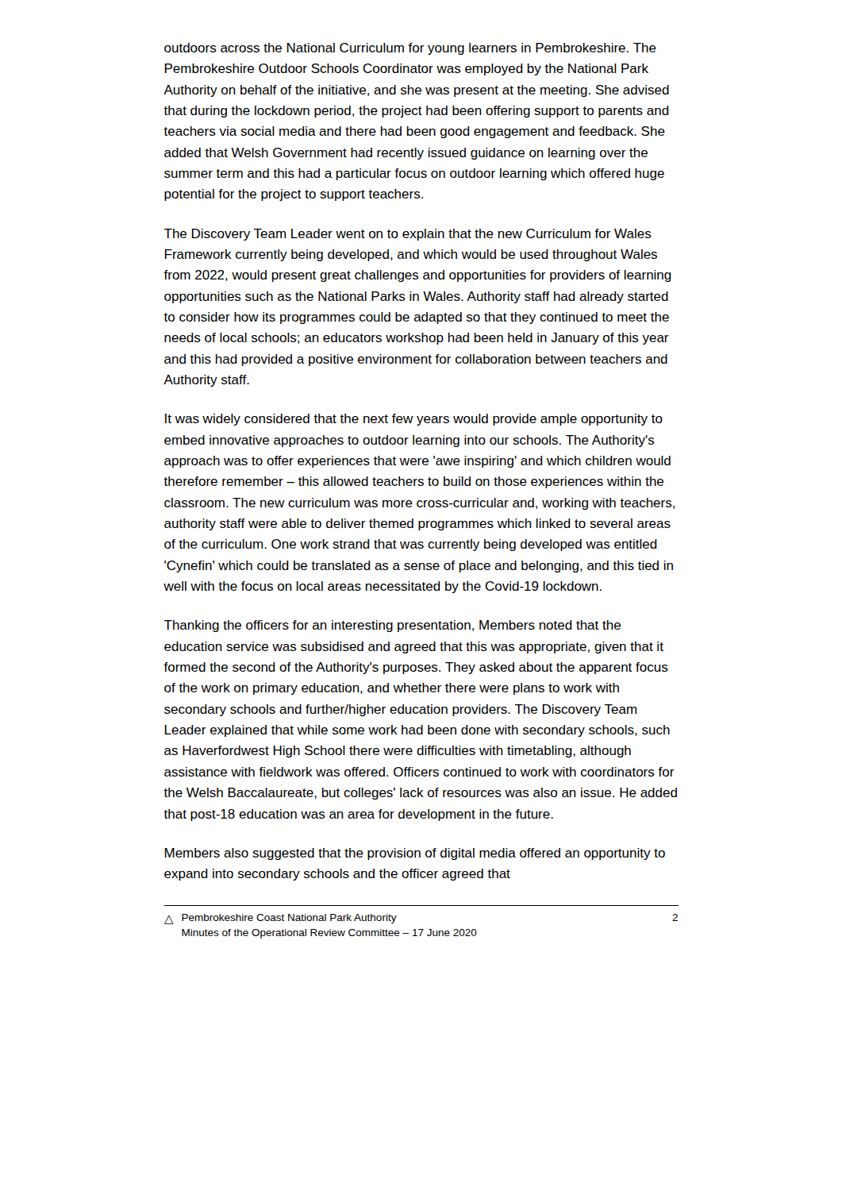outdoors across the National Curriculum for young learners in Pembrokeshire. The Pembrokeshire Outdoor Schools Coordinator was employed by the National Park Authority on behalf of the initiative, and she was present at the meeting. She advised that during the lockdown period, the project had been offering support to parents and teachers via social media and there had been good engagement and feedback. She added that Welsh Government had recently issued guidance on learning over the summer term and this had a particular focus on outdoor learning which offered huge potential for the project to support teachers.
The Discovery Team Leader went on to explain that the new Curriculum for Wales Framework currently being developed, and which would be used throughout Wales from 2022, would present great challenges and opportunities for providers of learning opportunities such as the National Parks in Wales. Authority staff had already started to consider how its programmes could be adapted so that they continued to meet the needs of local schools; an educators workshop had been held in January of this year and this had provided a positive environment for collaboration between teachers and Authority staff.
It was widely considered that the next few years would provide ample opportunity to embed innovative approaches to outdoor learning into our schools. The Authority's approach was to offer experiences that were 'awe inspiring' and which children would therefore remember – this allowed teachers to build on those experiences within the classroom. The new curriculum was more cross-curricular and, working with teachers, authority staff were able to deliver themed programmes which linked to several areas of the curriculum. One work strand that was currently being developed was entitled 'Cynefin' which could be translated as a sense of place and belonging, and this tied in well with the focus on local areas necessitated by the Covid-19 lockdown.
Thanking the officers for an interesting presentation, Members noted that the education service was subsidised and agreed that this was appropriate, given that it formed the second of the Authority's purposes. They asked about the apparent focus of the work on primary education, and whether there were plans to work with secondary schools and further/higher education providers. The Discovery Team Leader explained that while some work had been done with secondary schools, such as Haverfordwest High School there were difficulties with timetabling, although assistance with fieldwork was offered. Officers continued to work with coordinators for the Welsh Baccalaureate, but colleges' lack of resources was also an issue. He added that post-18 education was an area for development in the future.
Members also suggested that the provision of digital media offered an opportunity to expand into secondary schools and the officer agreed that
△
Pembrokeshire Coast National Park Authority
Minutes of the Operational Review Committee – 17 June 2020
2